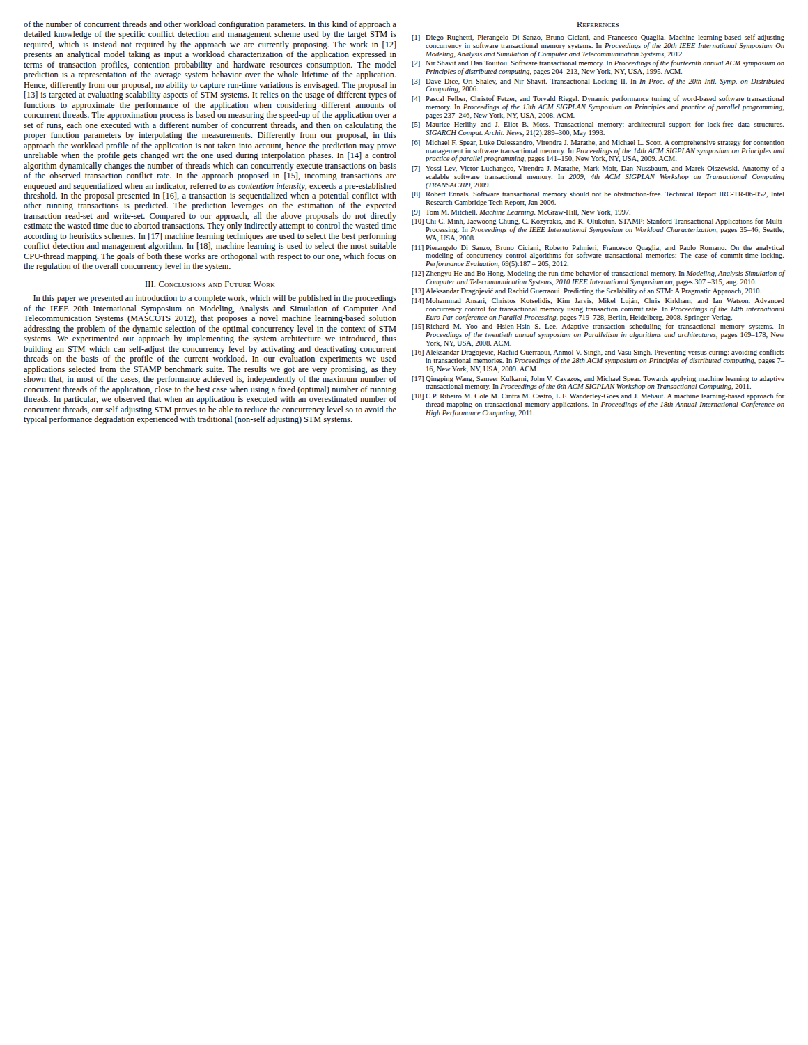of the number of concurrent threads and other workload configuration parameters. In this kind of approach a detailed knowledge of the specific conflict detection and management scheme used by the target STM is required, which is instead not required by the approach we are currently proposing. The work in [12] presents an analytical model taking as input a workload characterization of the application expressed in terms of transaction profiles, contention probability and hardware resources consumption. The model prediction is a representation of the average system behavior over the whole lifetime of the application. Hence, differently from our proposal, no ability to capture run-time variations is envisaged. The proposal in [13] is targeted at evaluating scalability aspects of STM systems. It relies on the usage of different types of functions to approximate the performance of the application when considering different amounts of concurrent threads. The approximation process is based on measuring the speed-up of the application over a set of runs, each one executed with a different number of concurrent threads, and then on calculating the proper function parameters by interpolating the measurements. Differently from our proposal, in this approach the workload profile of the application is not taken into account, hence the prediction may prove unreliable when the profile gets changed wrt the one used during interpolation phases. In [14] a control algorithm dynamically changes the number of threads which can concurrently execute transactions on basis of the observed transaction conflict rate. In the approach proposed in [15], incoming transactions are enqueued and sequentialized when an indicator, referred to as contention intensity, exceeds a pre-established threshold. In the proposal presented in [16], a transaction is sequentialized when a potential conflict with other running transactions is predicted. The prediction leverages on the estimation of the expected transaction read-set and write-set. Compared to our approach, all the above proposals do not directly estimate the wasted time due to aborted transactions. They only indirectly attempt to control the wasted time according to heuristics schemes. In [17] machine learning techniques are used to select the best performing conflict detection and management algorithm. In [18], machine learning is used to select the most suitable CPU-thread mapping. The goals of both these works are orthogonal with respect to our one, which focus on the regulation of the overall concurrency level in the system.
III. Conclusions and Future Work
In this paper we presented an introduction to a complete work, which will be published in the proceedings of the IEEE 20th International Symposium on Modeling, Analysis and Simulation of Computer And Telecommunication Systems (MASCOTS 2012), that proposes a novel machine learning-based solution addressing the problem of the dynamic selection of the optimal concurrency level in the context of STM systems. We experimented our approach by implementing the system architecture we introduced, thus building an STM which can self-adjust the concurrency level by activating and deactivating concurrent threads on the basis of the profile of the current workload. In our evaluation experiments we used applications selected from the STAMP benchmark suite. The results we got are very promising, as they shown that, in most of the cases, the performance achieved is, independently of the maximum number of concurrent threads of the application, close to the best case when using a fixed (optimal) number of running threads. In particular, we observed that when an application is executed with an overestimated number of concurrent threads, our self-adjusting STM proves to be able to reduce the concurrency level so to avoid the typical performance degradation experienced with traditional (non-self adjusting) STM systems.
References
[1] Diego Rughetti, Pierangelo Di Sanzo, Bruno Ciciani, and Francesco Quaglia. Machine learning-based self-adjusting concurrency in software transactional memory systems. In Proceedings of the 20th IEEE International Symposium On Modeling, Analysis and Simulation of Computer and Telecommunication Systems, 2012.
[2] Nir Shavit and Dan Touitou. Software transactional memory. In Proceedings of the fourteenth annual ACM symposium on Principles of distributed computing, pages 204–213, New York, NY, USA, 1995. ACM.
[3] Dave Dice, Ori Shalev, and Nir Shavit. Transactional Locking II. In In Proc. of the 20th Intl. Symp. on Distributed Computing, 2006.
[4] Pascal Felber, Christof Fetzer, and Torvald Riegel. Dynamic performance tuning of word-based software transactional memory. In Proceedings of the 13th ACM SIGPLAN Symposium on Principles and practice of parallel programming, pages 237–246, New York, NY, USA, 2008. ACM.
[5] Maurice Herlihy and J. Eliot B. Moss. Transactional memory: architectural support for lock-free data structures. SIGARCH Comput. Archit. News, 21(2):289–300, May 1993.
[6] Michael F. Spear, Luke Dalessandro, Virendra J. Marathe, and Michael L. Scott. A comprehensive strategy for contention management in software transactional memory. In Proceedings of the 14th ACM SIGPLAN symposium on Principles and practice of parallel programming, pages 141–150, New York, NY, USA, 2009. ACM.
[7] Yossi Lev, Victor Luchangco, Virendra J. Marathe, Mark Moir, Dan Nussbaum, and Marek Olszewski. Anatomy of a scalable software transactional memory. In 2009, 4th ACM SIGPLAN Workshop on Transactional Computing (TRANSACT09, 2009.
[8] Robert Ennals. Software transactional memory should not be obstruction-free. Technical Report IRC-TR-06-052, Intel Research Cambridge Tech Report, Jan 2006.
[9] Tom M. Mitchell. Machine Learning. McGraw-Hill, New York, 1997.
[10] Chi C. Minh, Jaewoong Chung, C. Kozyrakis, and K. Olukotun. STAMP: Stanford Transactional Applications for Multi-Processing. In Proceedings of the IEEE International Symposium on Workload Characterization, pages 35–46, Seattle, WA, USA, 2008.
[11] Pierangelo Di Sanzo, Bruno Ciciani, Roberto Palmieri, Francesco Quaglia, and Paolo Romano. On the analytical modeling of concurrency control algorithms for software transactional memories: The case of commit-time-locking. Performance Evaluation, 69(5):187 – 205, 2012.
[12] Zhengyu He and Bo Hong. Modeling the run-time behavior of transactional memory. In Modeling, Analysis Simulation of Computer and Telecommunication Systems, 2010 IEEE International Symposium on, pages 307 –315, aug. 2010.
[13] Aleksandar Dragojević and Rachid Guerraoui. Predicting the Scalability of an STM: A Pragmatic Approach, 2010.
[14] Mohammad Ansari, Christos Kotselidis, Kim Jarvis, Mikel Luján, Chris Kirkham, and Ian Watson. Advanced concurrency control for transactional memory using transaction commit rate. In Proceedings of the 14th international Euro-Par conference on Parallel Processing, pages 719–728, Berlin, Heidelberg, 2008. Springer-Verlag.
[15] Richard M. Yoo and Hsien-Hsin S. Lee. Adaptive transaction scheduling for transactional memory systems. In Proceedings of the twentieth annual symposium on Parallelism in algorithms and architectures, pages 169–178, New York, NY, USA, 2008. ACM.
[16] Aleksandar Dragojević, Rachid Guerraoui, Anmol V. Singh, and Vasu Singh. Preventing versus curing: avoiding conflicts in transactional memories. In Proceedings of the 28th ACM symposium on Principles of distributed computing, pages 7–16, New York, NY, USA, 2009. ACM.
[17] Qingping Wang, Sameer Kulkarni, John V. Cavazos, and Michael Spear. Towards applying machine learning to adaptive transactional memory. In Proceedings of the 6th ACM SIGPLAN Workshop on Transactional Computing, 2011.
[18] C.P. Ribeiro M. Cole M. Cintra M. Castro, L.F. Wanderley-Goes and J. Mehaut. A machine learning-based approach for thread mapping on transactional memory applications. In Proceedings of the 18th Annual International Conference on High Performance Computing, 2011.